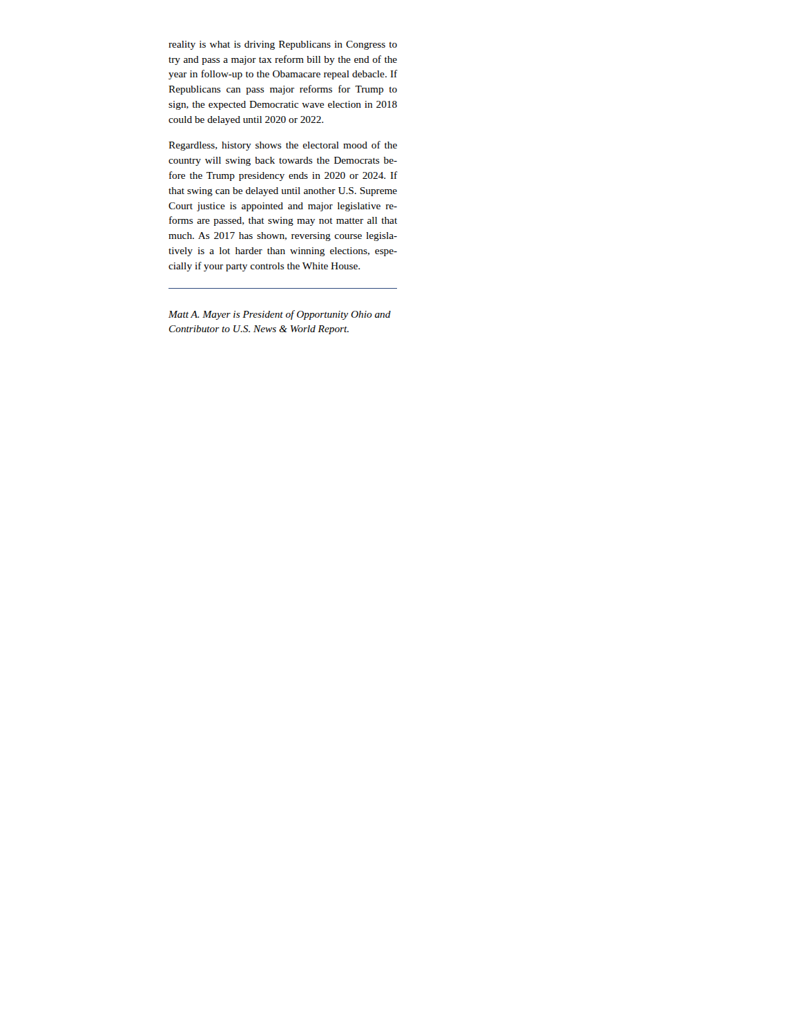reality is what is driving Republicans in Congress to try and pass a major tax reform bill by the end of the year in follow-up to the Obamacare repeal debacle. If Republicans can pass major reforms for Trump to sign, the expected Democratic wave election in 2018 could be delayed until 2020 or 2022.
Regardless, history shows the electoral mood of the country will swing back towards the Democrats before the Trump presidency ends in 2020 or 2024. If that swing can be delayed until another U.S. Supreme Court justice is appointed and major legislative reforms are passed, that swing may not matter all that much. As 2017 has shown, reversing course legislatively is a lot harder than winning elections, especially if your party controls the White House.
Matt A. Mayer is President of Opportunity Ohio and Contributor to U.S. News & World Report.